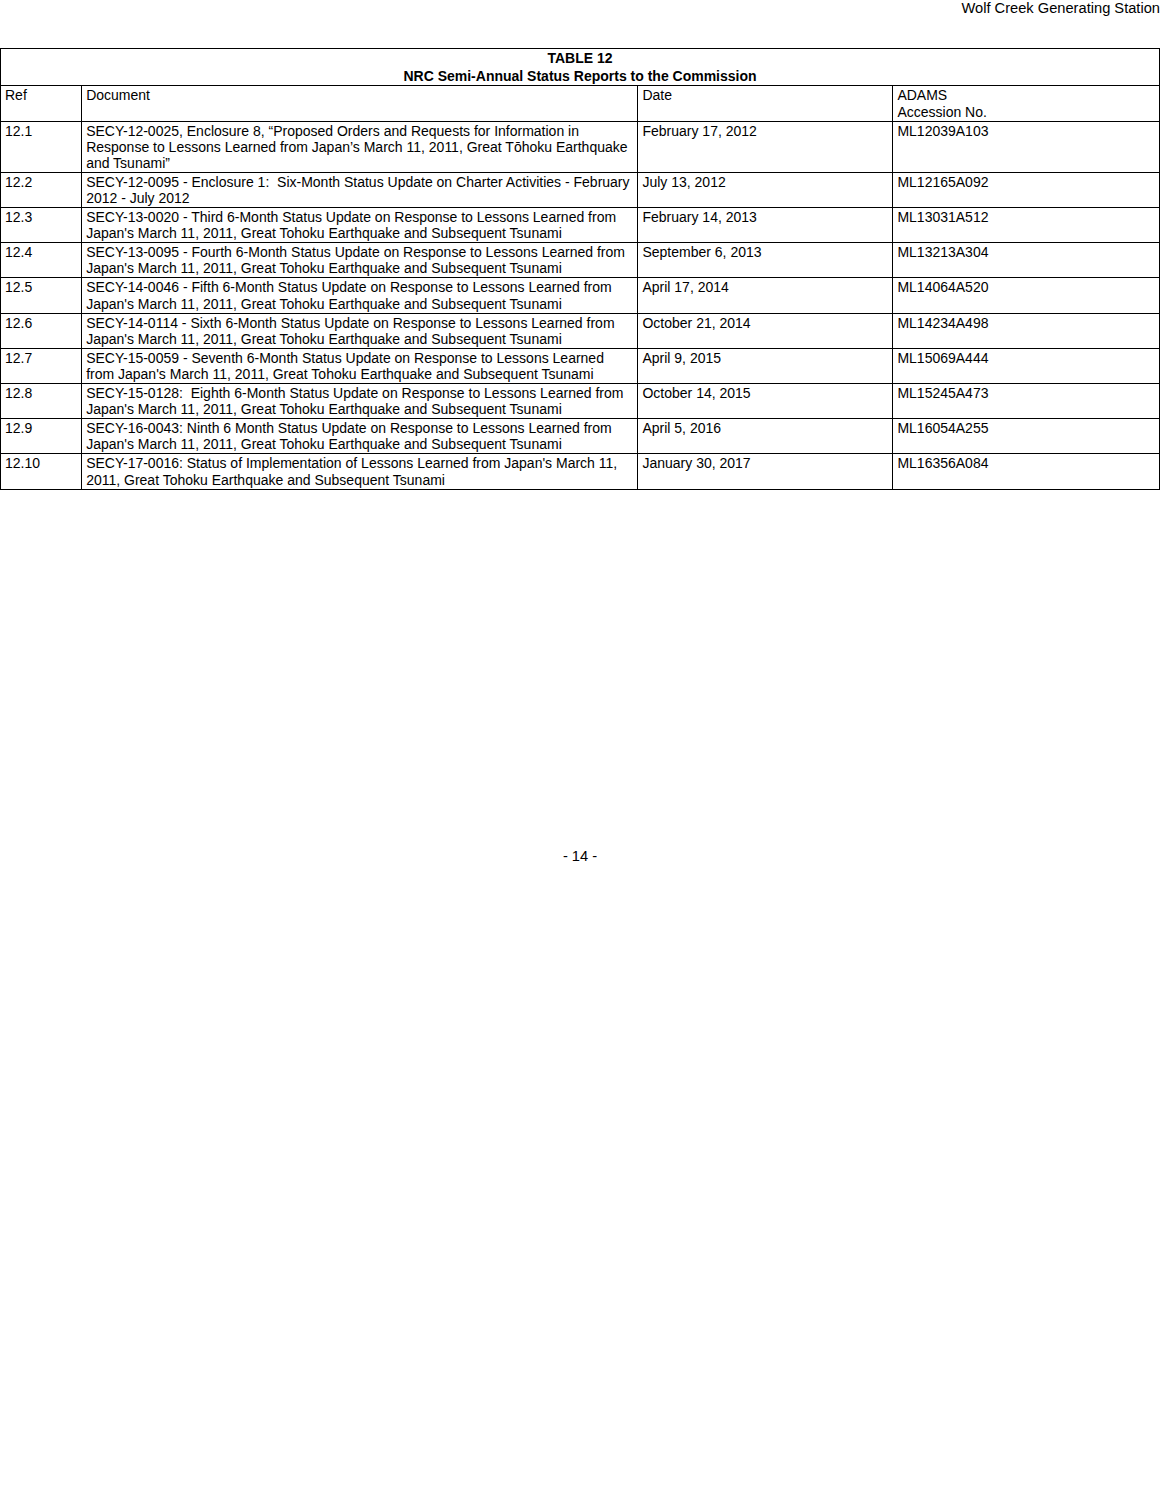Wolf Creek Generating Station
| TABLE 12 |
| NRC Semi-Annual Status Reports to the Commission |
| Ref | Document | Date | ADAMS Accession No. |
| 12.1 | SECY-12-0025, Enclosure 8, “Proposed Orders and Requests for Information in Response to Lessons Learned from Japan’s March 11, 2011, Great Tōhoku Earthquake and Tsunami” | February 17, 2012 | ML12039A103 |
| 12.2 | SECY-12-0095 - Enclosure 1: Six-Month Status Update on Charter Activities - February 2012 - July 2012 | July 13, 2012 | ML12165A092 |
| 12.3 | SECY-13-0020 - Third 6-Month Status Update on Response to Lessons Learned from Japan's March 11, 2011, Great Tohoku Earthquake and Subsequent Tsunami | February 14, 2013 | ML13031A512 |
| 12.4 | SECY-13-0095 - Fourth 6-Month Status Update on Response to Lessons Learned from Japan's March 11, 2011, Great Tohoku Earthquake and Subsequent Tsunami | September 6, 2013 | ML13213A304 |
| 12.5 | SECY-14-0046 - Fifth 6-Month Status Update on Response to Lessons Learned from Japan's March 11, 2011, Great Tohoku Earthquake and Subsequent Tsunami | April 17, 2014 | ML14064A520 |
| 12.6 | SECY-14-0114 - Sixth 6-Month Status Update on Response to Lessons Learned from Japan's March 11, 2011, Great Tohoku Earthquake and Subsequent Tsunami | October 21, 2014 | ML14234A498 |
| 12.7 | SECY-15-0059 - Seventh 6-Month Status Update on Response to Lessons Learned from Japan's March 11, 2011, Great Tohoku Earthquake and Subsequent Tsunami | April 9, 2015 | ML15069A444 |
| 12.8 | SECY-15-0128: Eighth 6-Month Status Update on Response to Lessons Learned from Japan's March 11, 2011, Great Tohoku Earthquake and Subsequent Tsunami | October 14, 2015 | ML15245A473 |
| 12.9 | SECY-16-0043: Ninth 6 Month Status Update on Response to Lessons Learned from Japan's March 11, 2011, Great Tohoku Earthquake and Subsequent Tsunami | April 5, 2016 | ML16054A255 |
| 12.10 | SECY-17-0016: Status of Implementation of Lessons Learned from Japan's March 11, 2011, Great Tohoku Earthquake and Subsequent Tsunami | January 30, 2017 | ML16356A084 |
- 14 -